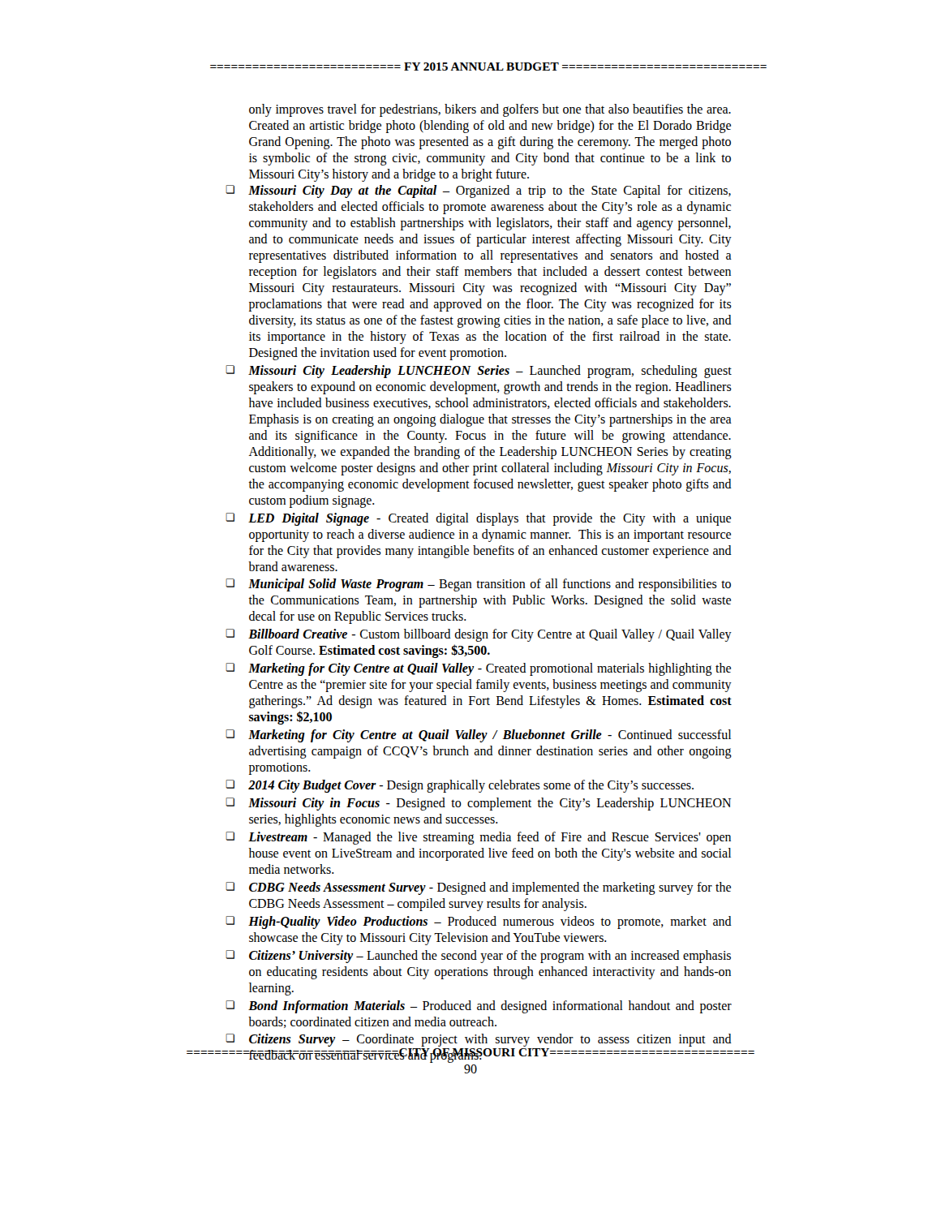=========================== FY 2015 ANNUAL BUDGET =============================
only improves travel for pedestrians, bikers and golfers but one that also beautifies the area. Created an artistic bridge photo (blending of old and new bridge) for the El Dorado Bridge Grand Opening. The photo was presented as a gift during the ceremony. The merged photo is symbolic of the strong civic, community and City bond that continue to be a link to Missouri City’s history and a bridge to a bright future.
Missouri City Day at the Capital – Organized a trip to the State Capital for citizens, stakeholders and elected officials to promote awareness about the City’s role as a dynamic community and to establish partnerships with legislators, their staff and agency personnel, and to communicate needs and issues of particular interest affecting Missouri City. City representatives distributed information to all representatives and senators and hosted a reception for legislators and their staff members that included a dessert contest between Missouri City restaurateurs. Missouri City was recognized with “Missouri City Day” proclamations that were read and approved on the floor. The City was recognized for its diversity, its status as one of the fastest growing cities in the nation, a safe place to live, and its importance in the history of Texas as the location of the first railroad in the state. Designed the invitation used for event promotion.
Missouri City Leadership LUNCHEON Series – Launched program, scheduling guest speakers to expound on economic development, growth and trends in the region. Headliners have included business executives, school administrators, elected officials and stakeholders. Emphasis is on creating an ongoing dialogue that stresses the City’s partnerships in the area and its significance in the County. Focus in the future will be growing attendance. Additionally, we expanded the branding of the Leadership LUNCHEON Series by creating custom welcome poster designs and other print collateral including Missouri City in Focus, the accompanying economic development focused newsletter, guest speaker photo gifts and custom podium signage.
LED Digital Signage - Created digital displays that provide the City with a unique opportunity to reach a diverse audience in a dynamic manner. This is an important resource for the City that provides many intangible benefits of an enhanced customer experience and brand awareness.
Municipal Solid Waste Program – Began transition of all functions and responsibilities to the Communications Team, in partnership with Public Works. Designed the solid waste decal for use on Republic Services trucks.
Billboard Creative - Custom billboard design for City Centre at Quail Valley / Quail Valley Golf Course. Estimated cost savings: $3,500.
Marketing for City Centre at Quail Valley - Created promotional materials highlighting the Centre as the “premier site for your special family events, business meetings and community gatherings.” Ad design was featured in Fort Bend Lifestyles & Homes. Estimated cost savings: $2,100
Marketing for City Centre at Quail Valley / Bluebonnet Grille - Continued successful advertising campaign of CCQV’s brunch and dinner destination series and other ongoing promotions.
2014 City Budget Cover - Design graphically celebrates some of the City’s successes.
Missouri City in Focus - Designed to complement the City’s Leadership LUNCHEON series, highlights economic news and successes.
Livestream - Managed the live streaming media feed of Fire and Rescue Services' open house event on LiveStream and incorporated live feed on both the City's website and social media networks.
CDBG Needs Assessment Survey - Designed and implemented the marketing survey for the CDBG Needs Assessment – compiled survey results for analysis.
High-Quality Video Productions – Produced numerous videos to promote, market and showcase the City to Missouri City Television and YouTube viewers.
Citizens’ University – Launched the second year of the program with an increased emphasis on educating residents about City operations through enhanced interactivity and hands-on learning.
Bond Information Materials – Produced and designed informational handout and poster boards; coordinated citizen and media outreach.
Citizens Survey – Coordinate project with survey vendor to assess citizen input and feedback on essential services and programs.
==============================CITY OF MISSOURI CITY=============================
90